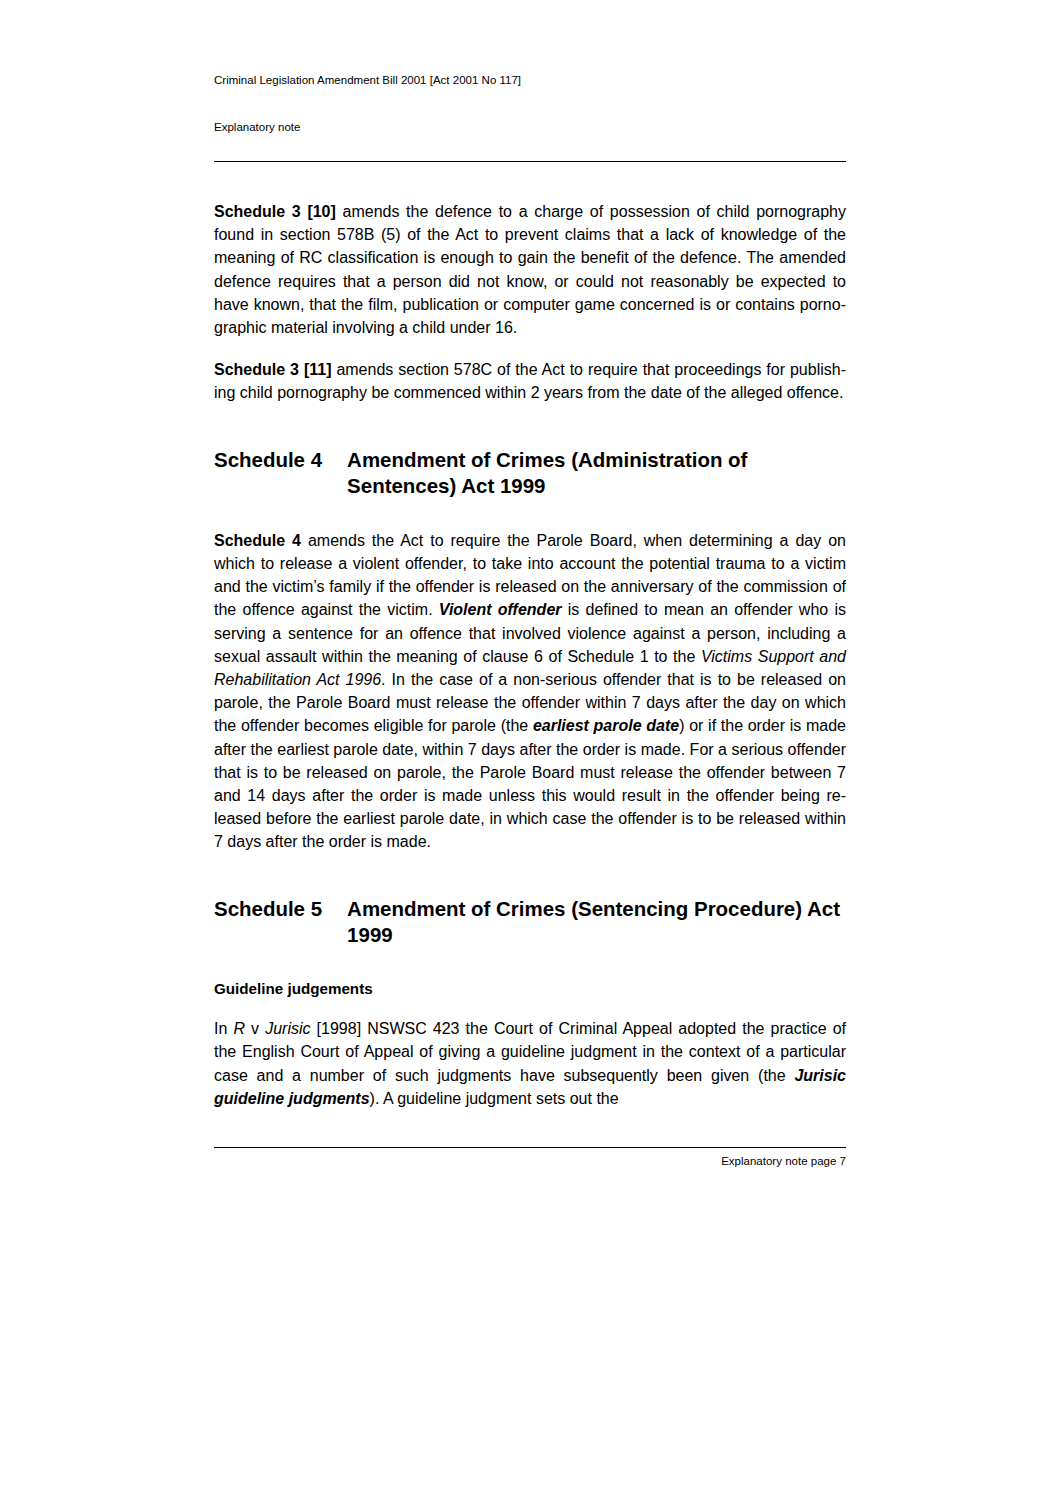Criminal Legislation Amendment Bill 2001 [Act 2001 No 117]
Explanatory note
Schedule 3 [10] amends the defence to a charge of possession of child pornography found in section 578B (5) of the Act to prevent claims that a lack of knowledge of the meaning of RC classification is enough to gain the benefit of the defence. The amended defence requires that a person did not know, or could not reasonably be expected to have known, that the film, publication or computer game concerned is or contains pornographic material involving a child under 16.
Schedule 3 [11] amends section 578C of the Act to require that proceedings for publishing child pornography be commenced within 2 years from the date of the alleged offence.
Schedule 4 Amendment of Crimes (Administration of Sentences) Act 1999
Schedule 4 amends the Act to require the Parole Board, when determining a day on which to release a violent offender, to take into account the potential trauma to a victim and the victim’s family if the offender is released on the anniversary of the commission of the offence against the victim. Violent offender is defined to mean an offender who is serving a sentence for an offence that involved violence against a person, including a sexual assault within the meaning of clause 6 of Schedule 1 to the Victims Support and Rehabilitation Act 1996. In the case of a non-serious offender that is to be released on parole, the Parole Board must release the offender within 7 days after the day on which the offender becomes eligible for parole (the earliest parole date) or if the order is made after the earliest parole date, within 7 days after the order is made. For a serious offender that is to be released on parole, the Parole Board must release the offender between 7 and 14 days after the order is made unless this would result in the offender being released before the earliest parole date, in which case the offender is to be released within 7 days after the order is made.
Schedule 5 Amendment of Crimes (Sentencing Procedure) Act 1999
Guideline judgements
In R v Jurisic [1998] NSWSC 423 the Court of Criminal Appeal adopted the practice of the English Court of Appeal of giving a guideline judgment in the context of a particular case and a number of such judgments have subsequently been given (the Jurisic guideline judgments). A guideline judgment sets out the
Explanatory note page 7